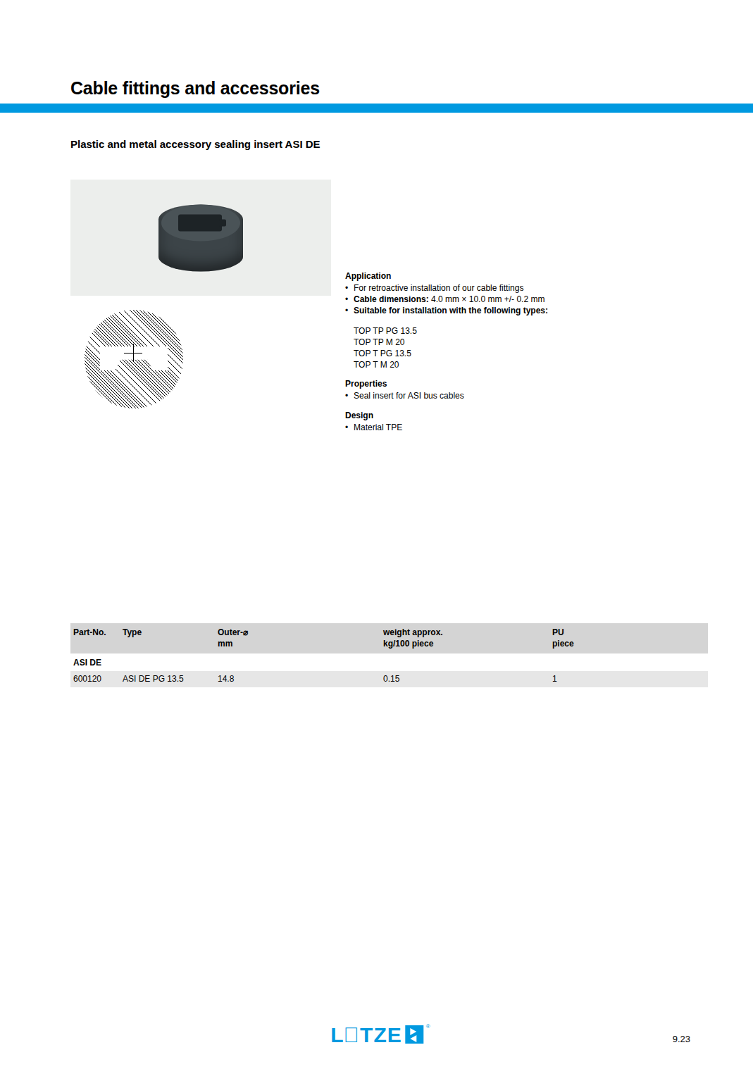Cable fittings and accessories
Plastic and metal accessory sealing insert ASI DE
Application
For retroactive installation of our cable fittings
Cable dimensions: 4.0 mm × 10.0 mm +/- 0.2 mm
Suitable for installation with the following types:
TOP TP PG 13.5
TOP TP M 20
TOP T PG 13.5
TOP T M 20
Properties
Seal insert for ASI bus cables
Design
Material TPE
| Part-No. | Type | Outer-⌀ mm | weight approx. kg/100 piece | PU piece |
| --- | --- | --- | --- | --- |
| ASI DE |
| 600120 | ASI DE PG 13.5 | 14.8 | 0.15 | 1 |
L⃞TZE ®
9.23